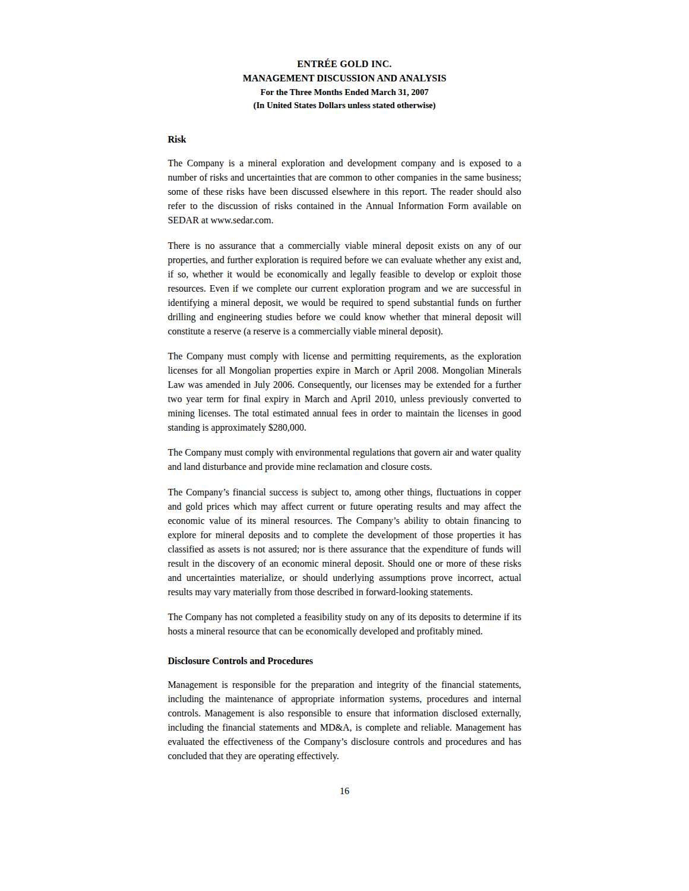ENTRÉE GOLD INC. MANAGEMENT DISCUSSION AND ANALYSIS For the Three Months Ended March 31, 2007 (In United States Dollars unless stated otherwise)
Risk
The Company is a mineral exploration and development company and is exposed to a number of risks and uncertainties that are common to other companies in the same business; some of these risks have been discussed elsewhere in this report. The reader should also refer to the discussion of risks contained in the Annual Information Form available on SEDAR at www.sedar.com.
There is no assurance that a commercially viable mineral deposit exists on any of our properties, and further exploration is required before we can evaluate whether any exist and, if so, whether it would be economically and legally feasible to develop or exploit those resources. Even if we complete our current exploration program and we are successful in identifying a mineral deposit, we would be required to spend substantial funds on further drilling and engineering studies before we could know whether that mineral deposit will constitute a reserve (a reserve is a commercially viable mineral deposit).
The Company must comply with license and permitting requirements, as the exploration licenses for all Mongolian properties expire in March or April 2008. Mongolian Minerals Law was amended in July 2006. Consequently, our licenses may be extended for a further two year term for final expiry in March and April 2010, unless previously converted to mining licenses. The total estimated annual fees in order to maintain the licenses in good standing is approximately $280,000.
The Company must comply with environmental regulations that govern air and water quality and land disturbance and provide mine reclamation and closure costs.
The Company’s financial success is subject to, among other things, fluctuations in copper and gold prices which may affect current or future operating results and may affect the economic value of its mineral resources. The Company’s ability to obtain financing to explore for mineral deposits and to complete the development of those properties it has classified as assets is not assured; nor is there assurance that the expenditure of funds will result in the discovery of an economic mineral deposit. Should one or more of these risks and uncertainties materialize, or should underlying assumptions prove incorrect, actual results may vary materially from those described in forward-looking statements.
The Company has not completed a feasibility study on any of its deposits to determine if its hosts a mineral resource that can be economically developed and profitably mined.
Disclosure Controls and Procedures
Management is responsible for the preparation and integrity of the financial statements, including the maintenance of appropriate information systems, procedures and internal controls. Management is also responsible to ensure that information disclosed externally, including the financial statements and MD&A, is complete and reliable. Management has evaluated the effectiveness of the Company’s disclosure controls and procedures and has concluded that they are operating effectively.
16